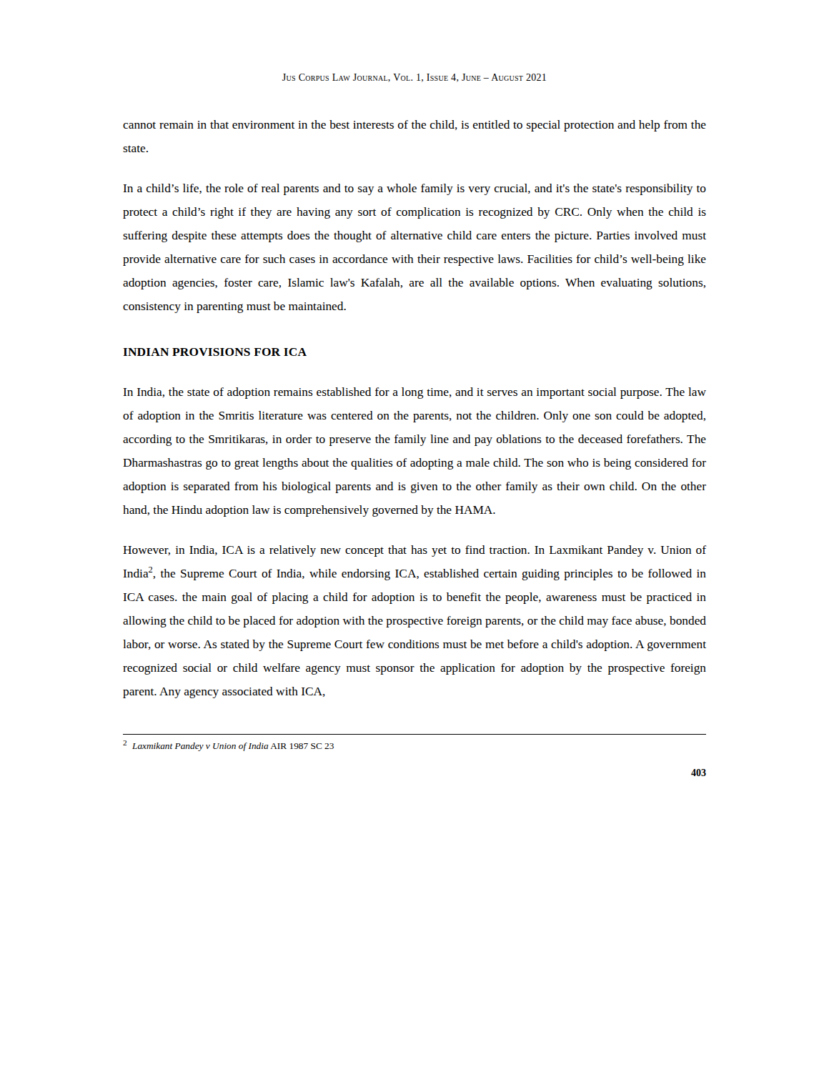Jus Corpus Law Journal, Vol. 1, Issue 4, June – August 2021
cannot remain in that environment in the best interests of the child, is entitled to special protection and help from the state.
In a child’s life, the role of real parents and to say a whole family is very crucial, and it's the state's responsibility to protect a child’s right if they are having any sort of complication is recognized by CRC. Only when the child is suffering despite these attempts does the thought of alternative child care enters the picture. Parties involved must provide alternative care for such cases in accordance with their respective laws. Facilities for child’s well-being like adoption agencies, foster care, Islamic law's Kafalah, are all the available options. When evaluating solutions, consistency in parenting must be maintained.
INDIAN PROVISIONS FOR ICA
In India, the state of adoption remains established for a long time, and it serves an important social purpose. The law of adoption in the Smritis literature was centered on the parents, not the children. Only one son could be adopted, according to the Smritikaras, in order to preserve the family line and pay oblations to the deceased forefathers. The Dharmashastras go to great lengths about the qualities of adopting a male child. The son who is being considered for adoption is separated from his biological parents and is given to the other family as their own child. On the other hand, the Hindu adoption law is comprehensively governed by the HAMA.
However, in India, ICA is a relatively new concept that has yet to find traction. In Laxmikant Pandey v. Union of India2, the Supreme Court of India, while endorsing ICA, established certain guiding principles to be followed in ICA cases. the main goal of placing a child for adoption is to benefit the people, awareness must be practiced in allowing the child to be placed for adoption with the prospective foreign parents, or the child may face abuse, bonded labor, or worse. As stated by the Supreme Court few conditions must be met before a child's adoption. A government recognized social or child welfare agency must sponsor the application for adoption by the prospective foreign parent. Any agency associated with ICA,
2 Laxmikant Pandey v Union of India AIR 1987 SC 23
403